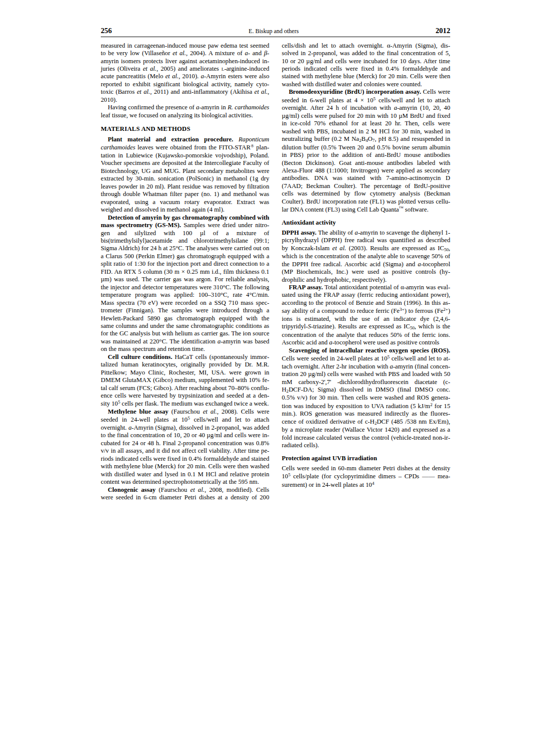256 E. Biskup and others 2012
measured in carrageenan-induced mouse paw edema test seemed to be very low (Villaseñor et al., 2004). A mixture of a- and β-amyrin isomers protects liver against acetaminophen-induced injuries (Oliveira et al., 2005) and ameliorates l-arginine-induced acute pancreatitis (Melo et al., 2010). a-Amyrin esters were also reported to exhibit significant biological activity, namely cytotoxic (Barros et al., 2011) and anti-inflammatory (Akihisa et al., 2010).
Having confirmed the presence of a-amyrin in R. carthamoides leaf tissue, we focused on analyzing its biological activities.
Materials and Methods
Plant material and extraction procedure. Raponticum carthamoides leaves were obtained from the FITO-STAR® plantation in Lubiewice (Kujawsko-pomorskie vojvodship), Poland. Voucher specimens are deposited at the Intercollegiate Faculty of Biotechnology, UG and MUG. Plant secondary metabolites were extracted by 30-min. sonication (PolSonic) in methanol (1g dry leaves powder in 20 ml). Plant residue was removed by filtration through double Whatman filter paper (no. 1) and methanol was evaporated, using a vacuum rotary evaporator. Extract was weighed and dissolved in methanol again (4 ml).
Detection of amyrin by gas chromatography combined with mass spectrometry (GS-MS). Samples were dried under nitrogen and silylized with 100 µl of a mixture of bis(trimethylsilyl)acetamide and chlorotrimethylsilane (99:1; Sigma Aldrich) for 24 h at 25°C. The analyses were carried out on a Clarus 500 (Perkin Elmer) gas chromatograph equipped with a split ratio of 1:30 for the injection port and direct connection to a FID. An RTX 5 column (30 m × 0.25 mm i.d., film thickness 0.1 µm) was used. The carrier gas was argon. For reliable analysis, the injector and detector temperatures were 310°C. The following temperature program was applied: 100–310°C, rate 4°C/min. Mass spectra (70 eV) were recorded on a SSQ 710 mass spectrometer (Finnigan). The samples were introduced through a Hewlett-Packard 5890 gas chromatograph equipped with the same columns and under the same chromatographic conditions as for the GC analysis but with helium as carrier gas. The ion source was maintained at 220°C. The identification a-amyrin was based on the mass spectrum and retention time.
Cell culture conditions. HaCaT cells (spontaneously immortalized human keratinocytes, originally provided by Dr. M.R. Pittelkow; Mayo Clinic, Rochester, MI, USA. were grown in DMEM GlutaMAX (Gibco) medium, supplemented with 10% fetal calf serum (FCS; Gibco). After reaching about 70–80% confluence cells were harvested by trypsinization and seeded at a density 105 cells per flask. The medium was exchanged twice a week.
Methylene blue assay (Faurschou et al., 2008). Cells were seeded in 24-well plates at 105 cells/well and let to attach overnight. a-Amyrin (Sigma), dissolved in 2-propanol, was added to the final concentration of 10, 20 or 40 µg/ml and cells were incubated for 24 or 48 h. Final 2-propanol concentration was 0.8% v/v in all assays, and it did not affect cell viability. After time periods indicated cells were fixed in 0.4% formaldehyde and stained with methylene blue (Merck) for 20 min. Cells were then washed with distilled water and lysed in 0.1 M HCl and relative protein content was determined spectrophotometrically at the 595 nm.
Clonogenic assay (Faurschou et al., 2008, modified). Cells were seeded in 6-cm diameter Petri dishes at a density of 200 cells/dish and let to attach overnight. α-Amyrin (Sigma), dissolved in 2-propanol, was added to the final concentration of 5, 10 or 20 µg/ml and cells were incubated for 10 days. After time periods indicated cells were fixed in 0.4% formaldehyde and stained with methylene blue (Merck) for 20 min. Cells were then washed with distilled water and colonies were counted.
Bromodeoxyuridine (BrdU) incorporation assay. Cells were seeded in 6-well plates at 4 × 105 cells/well and let to attach overnight. After 24 h of incubation with a-amyrin (10, 20, 40 µg/ml) cells were pulsed for 20 min with 10 µM BrdU and fixed in ice-cold 70% ethanol for at least 20 hr. Then, cells were washed with PBS, incubated in 2 M HCl for 30 min, washed in neutralizing buffer (0.2 M Na2B4O7, pH 8.5) and resuspended in dilution buffer (0.5% Tween 20 and 0.5% bovine serum albumin in PBS) prior to the addition of anti-BrdU mouse antibodies (Becton Dickinson). Goat anti-mouse antibodies labeled with Alexa-Fluor 488 (1:1000; Invitrogen) were applied as secondary antibodies. DNA was stained with 7-amino-actinomycin D (7AAD; Beckman Coulter). The percentage of BrdU-positive cells was determined by flow cytometry analysis (Beckman Coulter). BrdU incorporation rate (FL1) was plotted versus cellular DNA content (FL3) using Cell Lab Quanta™ software.
Antioxidant activity
DPPH assay. The ability of a-amyrin to scavenge the diphenyl 1-picrylhydrazyl (DPPH) free radical was quantified as described by Konczak-Islam et al. (2003). Results are expressed as IC50, which is the concentration of the analyte able to scavenge 50% of the DPPH free radical. Ascorbic acid (Sigma) and a-tocopherol (MP Biochemicals, Inc.) were used as positive controls (hydrophilic and hydrophobic, respectively).
FRAP assay. Total antioxidant potential of α-amyrin was evaluated using the FRAP assay (ferric reducing antioxidant power), according to the protocol of Benzie and Strain (1996). In this assay ability of a compound to reduce ferric (Fe3+) to ferrous (Fe2+) ions is estimated, with the use of an indicator dye (2,4,6-tripyridyl-S-triazine). Results are expressed as IC50, which is the concentration of the analyte that reduces 50% of the ferric ions. Ascorbic acid and a-tocopherol were used as positive controls
Scavenging of intracellular reactive oxygen species (ROS). Cells were seeded in 24-well plates at 105 cells/well and let to attach overnight. After 2-hr incubation with a-amyrin (final concentration 20 µg/ml) cells were washed with PBS and loaded with 50 mM carboxy-2',7' -dichlorodihydrofluorescein diacetate (c-H2DCF-DA; Sigma) dissolved in DMSO (final DMSO conc. 0.5% v/v) for 30 min. Then cells were washed and ROS generation was induced by exposition to UVA radiation (5 kJ/m2 for 15 min.). ROS generation was measured indirectly as the fluorescence of oxidized derivative of c-H2DCF (485 /538 nm Ex/Em), by a microplate reader (Wallace Victor 1420) and expressed as a fold increase calculated versus the control (vehicle-treated non-irradiated cells).
Protection against UVB irradiation
Cells were seeded in 60-mm diameter Petri dishes at the density 105 cells/plate (for cyclopyrimidine dimers – CPDs —— measurement) or in 24-well plates at 104